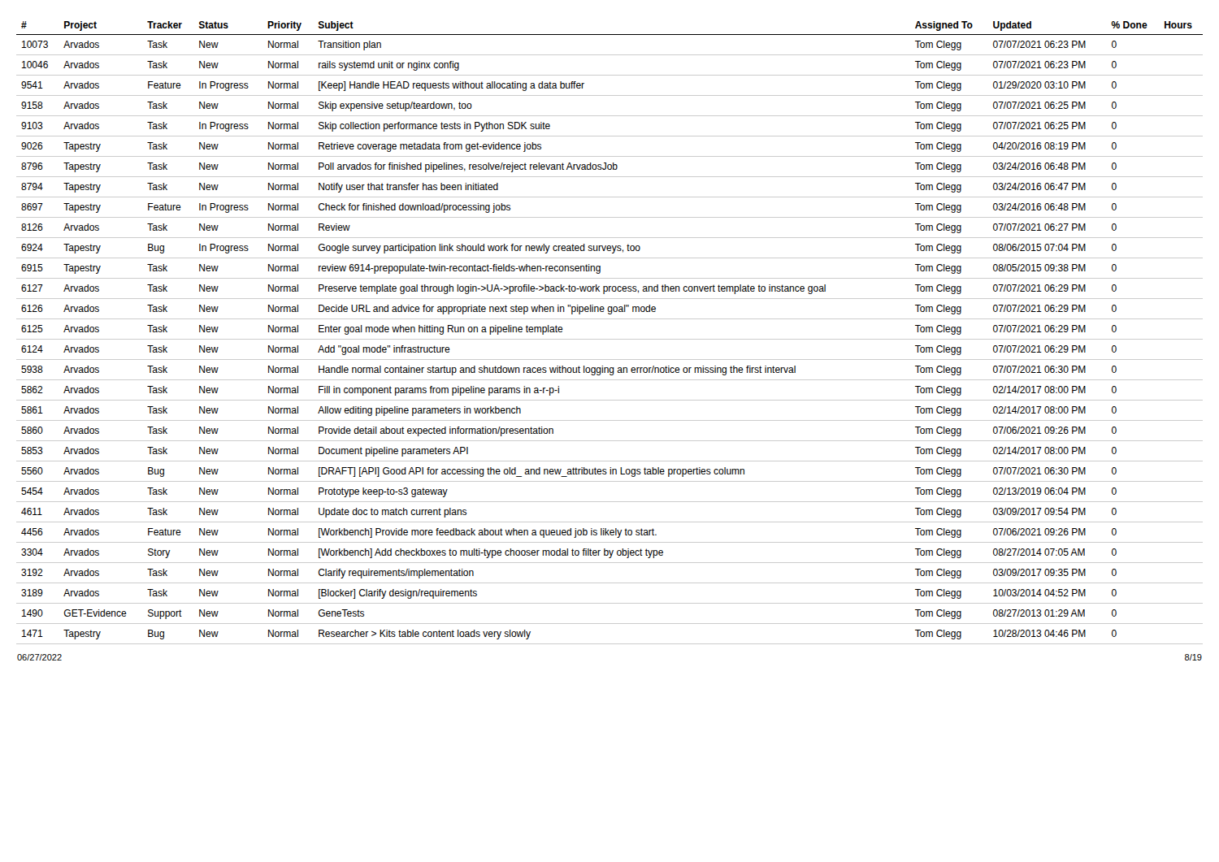| # | Project | Tracker | Status | Priority | Subject | Assigned To | Updated | % Done | Hours |
| --- | --- | --- | --- | --- | --- | --- | --- | --- | --- |
| 10073 | Arvados | Task | New | Normal | Transition plan | Tom Clegg | 07/07/2021 06:23 PM | 0 | |
| 10046 | Arvados | Task | New | Normal | rails systemd unit or nginx config | Tom Clegg | 07/07/2021 06:23 PM | 0 | |
| 9541 | Arvados | Feature | In Progress | Normal | [Keep] Handle HEAD requests without allocating a data buffer | Tom Clegg | 01/29/2020 03:10 PM | 0 | |
| 9158 | Arvados | Task | New | Normal | Skip expensive setup/teardown, too | Tom Clegg | 07/07/2021 06:25 PM | 0 | |
| 9103 | Arvados | Task | In Progress | Normal | Skip collection performance tests in Python SDK suite | Tom Clegg | 07/07/2021 06:25 PM | 0 | |
| 9026 | Tapestry | Task | New | Normal | Retrieve coverage metadata from get-evidence jobs | Tom Clegg | 04/20/2016 08:19 PM | 0 | |
| 8796 | Tapestry | Task | New | Normal | Poll arvados for finished pipelines, resolve/reject relevant ArvadosJob | Tom Clegg | 03/24/2016 06:48 PM | 0 | |
| 8794 | Tapestry | Task | New | Normal | Notify user that transfer has been initiated | Tom Clegg | 03/24/2016 06:47 PM | 0 | |
| 8697 | Tapestry | Feature | In Progress | Normal | Check for finished download/processing jobs | Tom Clegg | 03/24/2016 06:48 PM | 0 | |
| 8126 | Arvados | Task | New | Normal | Review | Tom Clegg | 07/07/2021 06:27 PM | 0 | |
| 6924 | Tapestry | Bug | In Progress | Normal | Google survey participation link should work for newly created surveys, too | Tom Clegg | 08/06/2015 07:04 PM | 0 | |
| 6915 | Tapestry | Task | New | Normal | review 6914-prepopulate-twin-recontact-fields-when-reconsenting | Tom Clegg | 08/05/2015 09:38 PM | 0 | |
| 6127 | Arvados | Task | New | Normal | Preserve template goal through login->UA->profile->back-to-work process, and then convert template to instance goal | Tom Clegg | 07/07/2021 06:29 PM | 0 | |
| 6126 | Arvados | Task | New | Normal | Decide URL and advice for appropriate next step when in "pipeline goal" mode | Tom Clegg | 07/07/2021 06:29 PM | 0 | |
| 6125 | Arvados | Task | New | Normal | Enter goal mode when hitting Run on a pipeline template | Tom Clegg | 07/07/2021 06:29 PM | 0 | |
| 6124 | Arvados | Task | New | Normal | Add "goal mode" infrastructure | Tom Clegg | 07/07/2021 06:29 PM | 0 | |
| 5938 | Arvados | Task | New | Normal | Handle normal container startup and shutdown races without logging an error/notice or missing the first interval | Tom Clegg | 07/07/2021 06:30 PM | 0 | |
| 5862 | Arvados | Task | New | Normal | Fill in component params from pipeline params in a-r-p-i | Tom Clegg | 02/14/2017 08:00 PM | 0 | |
| 5861 | Arvados | Task | New | Normal | Allow editing pipeline parameters in workbench | Tom Clegg | 02/14/2017 08:00 PM | 0 | |
| 5860 | Arvados | Task | New | Normal | Provide detail about expected information/presentation | Tom Clegg | 07/06/2021 09:26 PM | 0 | |
| 5853 | Arvados | Task | New | Normal | Document pipeline parameters API | Tom Clegg | 02/14/2017 08:00 PM | 0 | |
| 5560 | Arvados | Bug | New | Normal | [DRAFT] [API] Good API for accessing the old_ and new_attributes in Logs table properties column | Tom Clegg | 07/07/2021 06:30 PM | 0 | |
| 5454 | Arvados | Task | New | Normal | Prototype keep-to-s3 gateway | Tom Clegg | 02/13/2019 06:04 PM | 0 | |
| 4611 | Arvados | Task | New | Normal | Update doc to match current plans | Tom Clegg | 03/09/2017 09:54 PM | 0 | |
| 4456 | Arvados | Feature | New | Normal | [Workbench] Provide more feedback about when a queued job is likely to start. | Tom Clegg | 07/06/2021 09:26 PM | 0 | |
| 3304 | Arvados | Story | New | Normal | [Workbench] Add checkboxes to multi-type chooser modal to filter by object type | Tom Clegg | 08/27/2014 07:05 AM | 0 | |
| 3192 | Arvados | Task | New | Normal | Clarify requirements/implementation | Tom Clegg | 03/09/2017 09:35 PM | 0 | |
| 3189 | Arvados | Task | New | Normal | [Blocker] Clarify design/requirements | Tom Clegg | 10/03/2014 04:52 PM | 0 | |
| 1490 | GET-Evidence | Support | New | Normal | GeneTests | Tom Clegg | 08/27/2013 01:29 AM | 0 | |
| 1471 | Tapestry | Bug | New | Normal | Researcher > Kits table content loads very slowly | Tom Clegg | 10/28/2013 04:46 PM | 0 | |
| 06/27/2022 | 8/19 |